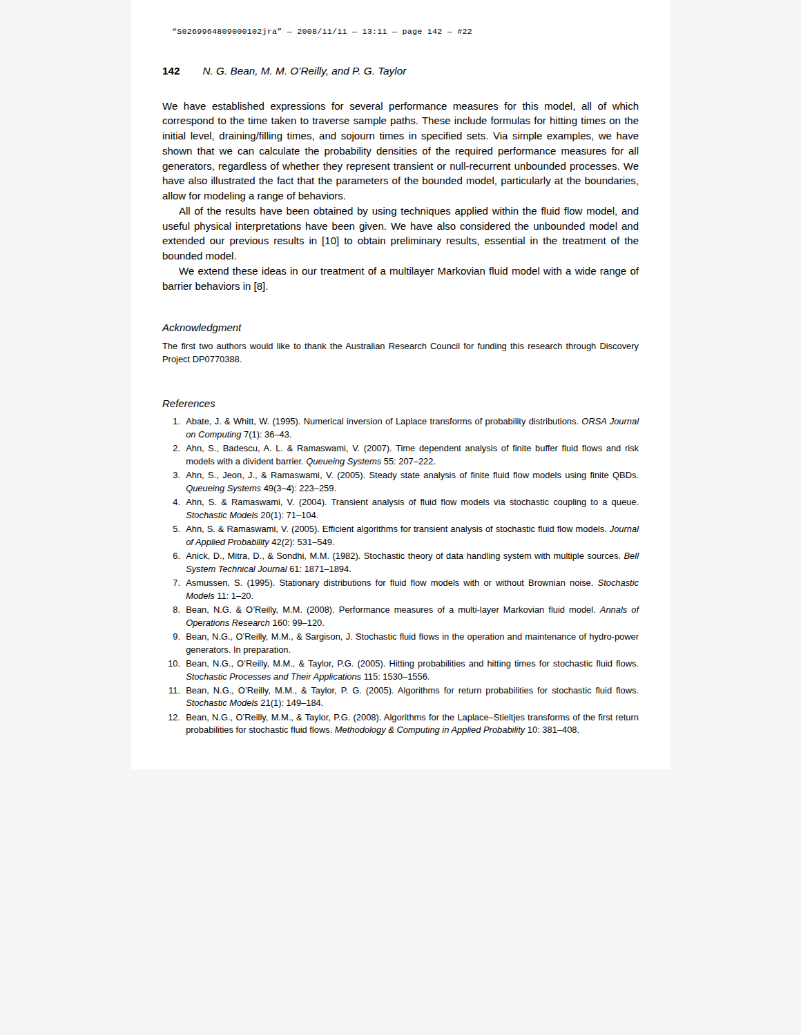“S0269964809000102jra” — 2008/11/11 — 13:11 — page 142 — #22
142 N. G. Bean, M. M. O’Reilly, and P. G. Taylor
We have established expressions for several performance measures for this model, all of which correspond to the time taken to traverse sample paths. These include formulas for hitting times on the initial level, draining/filling times, and sojourn times in specified sets. Via simple examples, we have shown that we can calculate the probability densities of the required performance measures for all generators, regardless of whether they represent transient or null-recurrent unbounded processes. We have also illustrated the fact that the parameters of the bounded model, particularly at the boundaries, allow for modeling a range of behaviors.
All of the results have been obtained by using techniques applied within the fluid flow model, and useful physical interpretations have been given. We have also considered the unbounded model and extended our previous results in [10] to obtain preliminary results, essential in the treatment of the bounded model.
We extend these ideas in our treatment of a multilayer Markovian fluid model with a wide range of barrier behaviors in [8].
Acknowledgment
The first two authors would like to thank the Australian Research Council for funding this research through Discovery Project DP0770388.
References
Abate, J. & Whitt, W. (1995). Numerical inversion of Laplace transforms of probability distributions. ORSA Journal on Computing 7(1): 36–43.
Ahn, S., Badescu, A. L. & Ramaswami, V. (2007). Time dependent analysis of finite buffer fluid flows and risk models with a divident barrier. Queueing Systems 55: 207–222.
Ahn, S., Jeon, J., & Ramaswami, V. (2005). Steady state analysis of finite fluid flow models using finite QBDs. Queueing Systems 49(3–4): 223–259.
Ahn, S. & Ramaswami, V. (2004). Transient analysis of fluid flow models via stochastic coupling to a queue. Stochastic Models 20(1): 71–104.
Ahn, S. & Ramaswami, V. (2005). Efficient algorithms for transient analysis of stochastic fluid flow models. Journal of Applied Probability 42(2): 531–549.
Anick, D., Mitra, D., & Sondhi, M.M. (1982). Stochastic theory of data handling system with multiple sources. Bell System Technical Journal 61: 1871–1894.
Asmussen, S. (1995). Stationary distributions for fluid flow models with or without Brownian noise. Stochastic Models 11: 1–20.
Bean, N.G. & O’Reilly, M.M. (2008). Performance measures of a multi-layer Markovian fluid model. Annals of Operations Research 160: 99–120.
Bean, N.G., O’Reilly, M.M., & Sargison, J. Stochastic fluid flows in the operation and maintenance of hydro-power generators. In preparation.
Bean, N.G., O’Reilly, M.M., & Taylor, P.G. (2005). Hitting probabilities and hitting times for stochastic fluid flows. Stochastic Processes and Their Applications 115: 1530–1556.
Bean, N.G., O’Reilly, M.M., & Taylor, P. G. (2005). Algorithms for return probabilities for stochastic fluid flows. Stochastic Models 21(1): 149–184.
Bean, N.G., O’Reilly, M.M., & Taylor, P.G. (2008). Algorithms for the Laplace–Stieltjes transforms of the first return probabilities for stochastic fluid flows. Methodology & Computing in Applied Probability 10: 381–408.